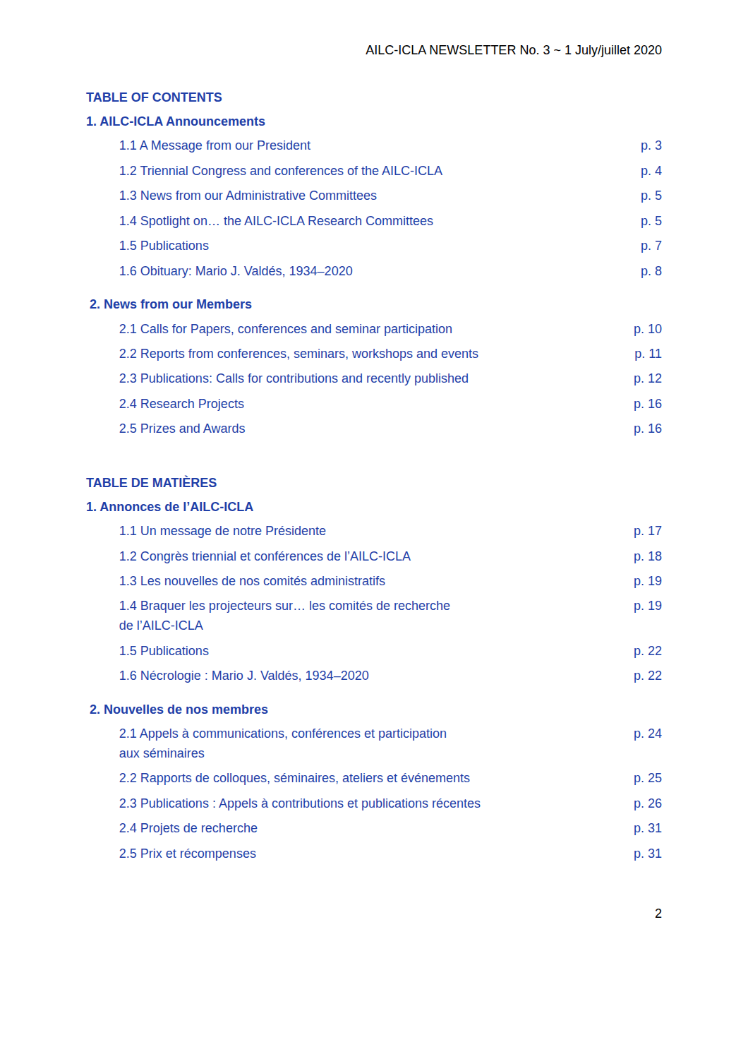AILC-ICLA NEWSLETTER No. 3 ~ 1 July/juillet 2020
TABLE OF CONTENTS
1. AILC-ICLA Announcements
1.1 A Message from our President p. 3
1.2 Triennial Congress and conferences of the AILC-ICLA p. 4
1.3 News from our Administrative Committees p. 5
1.4 Spotlight on… the AILC-ICLA Research Committees p. 5
1.5 Publications p. 7
1.6 Obituary: Mario J. Valdés, 1934–2020 p. 8
2. News from our Members
2.1 Calls for Papers, conferences and seminar participation p. 10
2.2 Reports from conferences, seminars, workshops and events p. 11
2.3 Publications: Calls for contributions and recently published p. 12
2.4 Research Projects p. 16
2.5 Prizes and Awards p. 16
TABLE DE MATIÈRES
1. Annonces de l’AILC-ICLA
1.1 Un message de notre Présidente p. 17
1.2 Congrès triennial et conférences de l’AILC-ICLA p. 18
1.3 Les nouvelles de nos comités administratifs p. 19
1.4 Braquer les projecteurs sur… les comités de recherche
de l’AILC-ICLA p. 19
1.5 Publications p. 22
1.6 Nécrologie : Mario J. Valdés, 1934–2020 p. 22
2. Nouvelles de nos membres
2.1 Appels à communications, conférences et participation
aux séminaires p. 24
2.2 Rapports de colloques, séminaires, ateliers et événements p. 25
2.3 Publications : Appels à contributions et publications récentes p. 26
2.4 Projets de recherche p. 31
2.5 Prix et récompenses p. 31
2